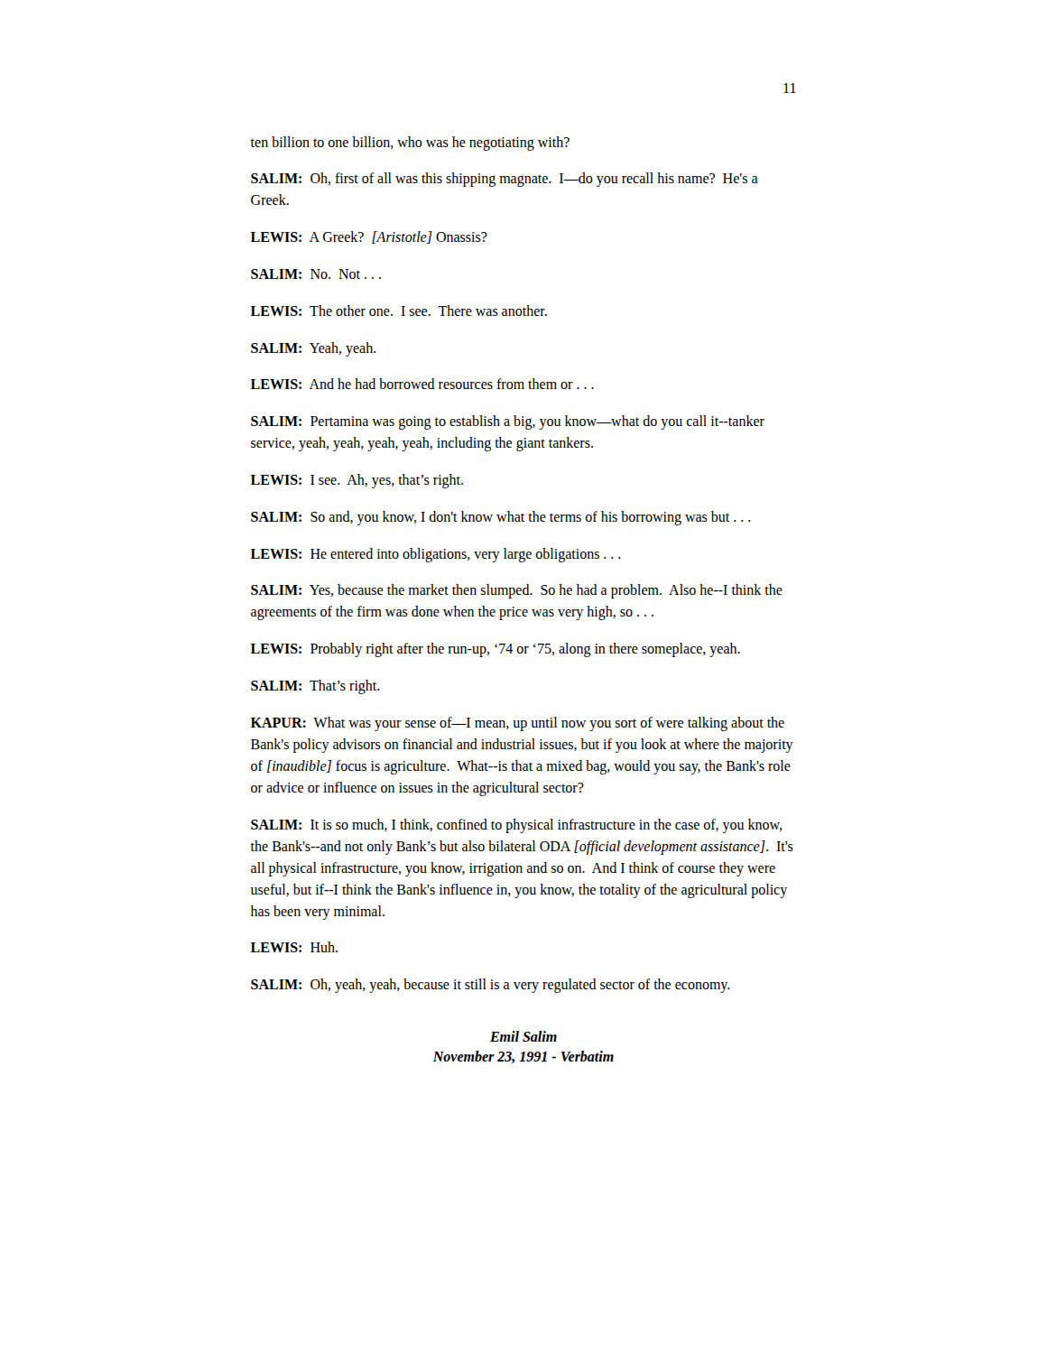11
ten billion to one billion, who was he negotiating with?
SALIM: Oh, first of all was this shipping magnate. I—do you recall his name? He's a Greek.
LEWIS: A Greek? [Aristotle] Onassis?
SALIM: No. Not . . .
LEWIS: The other one. I see. There was another.
SALIM: Yeah, yeah.
LEWIS: And he had borrowed resources from them or . . .
SALIM: Pertamina was going to establish a big, you know—what do you call it--tanker service, yeah, yeah, yeah, yeah, including the giant tankers.
LEWIS: I see. Ah, yes, that’s right.
SALIM: So and, you know, I don't know what the terms of his borrowing was but . . .
LEWIS: He entered into obligations, very large obligations . . .
SALIM: Yes, because the market then slumped. So he had a problem. Also he--I think the agreements of the firm was done when the price was very high, so . . .
LEWIS: Probably right after the run-up, ‘74 or ‘75, along in there someplace, yeah.
SALIM: That’s right.
KAPUR: What was your sense of—I mean, up until now you sort of were talking about the Bank's policy advisors on financial and industrial issues, but if you look at where the majority of [inaudible] focus is agriculture. What--is that a mixed bag, would you say, the Bank's role or advice or influence on issues in the agricultural sector?
SALIM: It is so much, I think, confined to physical infrastructure in the case of, you know, the Bank's--and not only Bank’s but also bilateral ODA [official development assistance]. It's all physical infrastructure, you know, irrigation and so on. And I think of course they were useful, but if--I think the Bank's influence in, you know, the totality of the agricultural policy has been very minimal.
LEWIS: Huh.
SALIM: Oh, yeah, yeah, because it still is a very regulated sector of the economy.
Emil Salim
November 23, 1991 - Verbatim